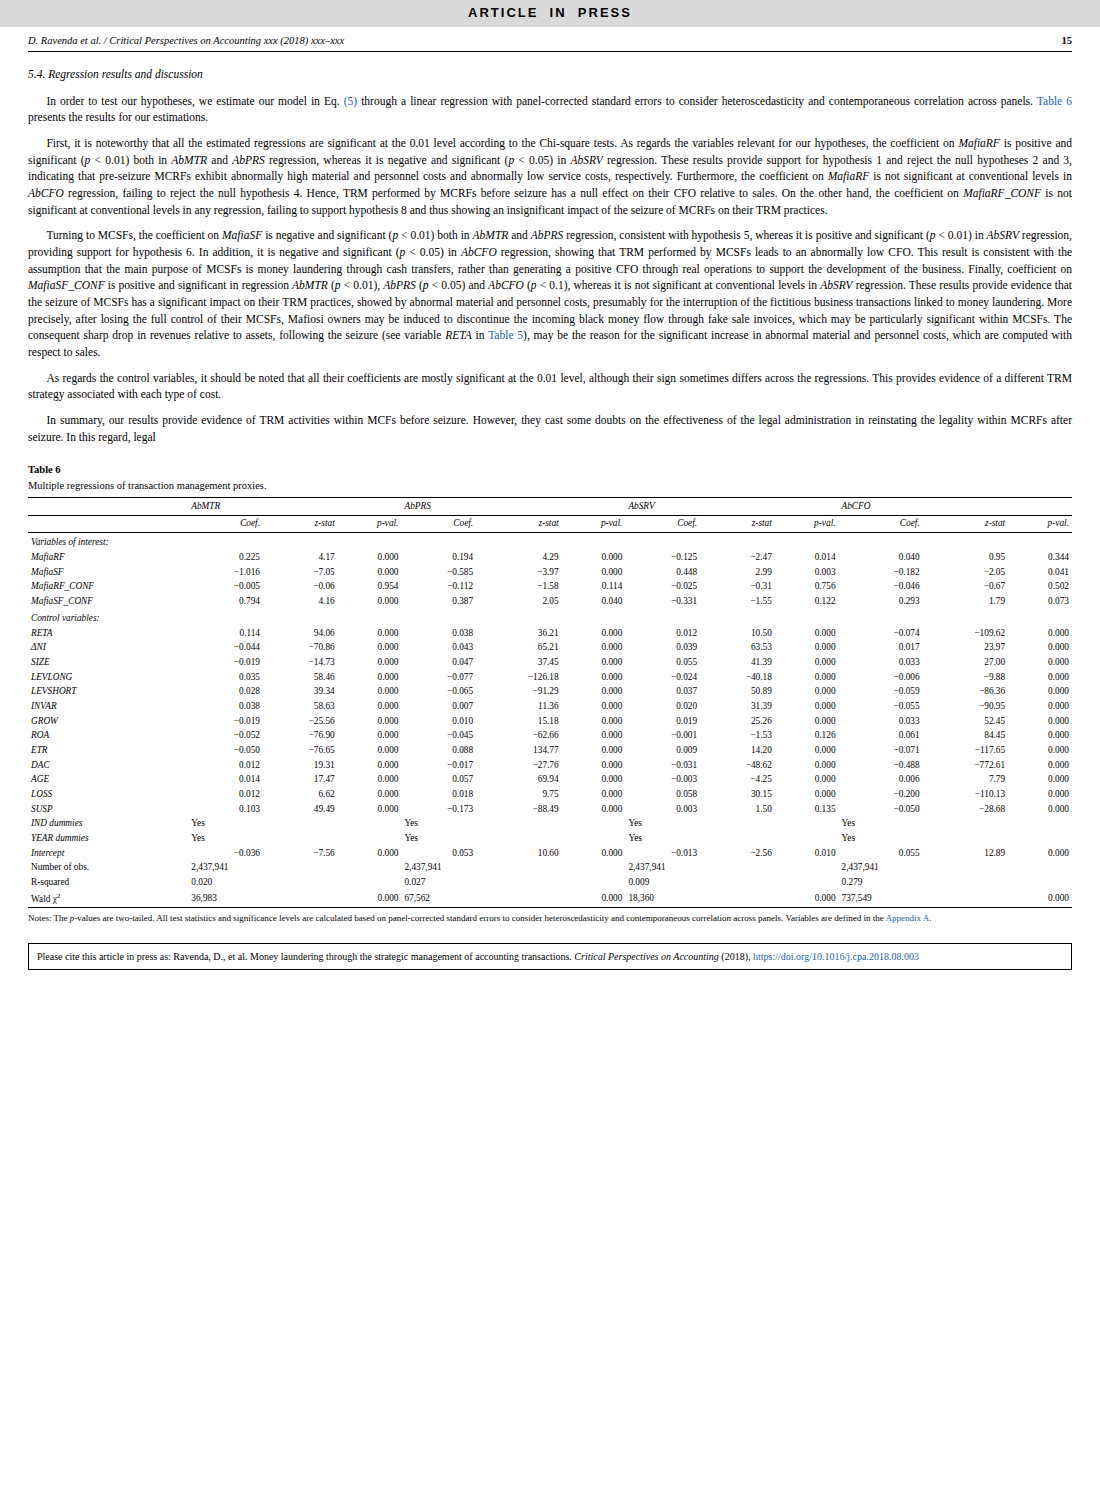ARTICLE IN PRESS
D. Ravenda et al. / Critical Perspectives on Accounting xxx (2018) xxx–xxx 15
5.4. Regression results and discussion
In order to test our hypotheses, we estimate our model in Eq. (5) through a linear regression with panel-corrected standard errors to consider heteroscedasticity and contemporaneous correlation across panels. Table 6 presents the results for our estimations.
First, it is noteworthy that all the estimated regressions are significant at the 0.01 level according to the Chi-square tests. As regards the variables relevant for our hypotheses, the coefficient on MafiaRF is positive and significant (p < 0.01) both in AbMTR and AbPRS regression, whereas it is negative and significant (p < 0.05) in AbSRV regression. These results provide support for hypothesis 1 and reject the null hypotheses 2 and 3, indicating that pre-seizure MCRFs exhibit abnormally high material and personnel costs and abnormally low service costs, respectively. Furthermore, the coefficient on MafiaRF is not significant at conventional levels in AbCFO regression, failing to reject the null hypothesis 4. Hence, TRM performed by MCRFs before seizure has a null effect on their CFO relative to sales. On the other hand, the coefficient on MafiaRF_CONF is not significant at conventional levels in any regression, failing to support hypothesis 8 and thus showing an insignificant impact of the seizure of MCRFs on their TRM practices.
Turning to MCSFs, the coefficient on MafiaSF is negative and significant (p < 0.01) both in AbMTR and AbPRS regression, consistent with hypothesis 5, whereas it is positive and significant (p < 0.01) in AbSRV regression, providing support for hypothesis 6. In addition, it is negative and significant (p < 0.05) in AbCFO regression, showing that TRM performed by MCSFs leads to an abnormally low CFO. This result is consistent with the assumption that the main purpose of MCSFs is money laundering through cash transfers, rather than generating a positive CFO through real operations to support the development of the business. Finally, coefficient on MafiaSF_CONF is positive and significant in regression AbMTR (p < 0.01), AbPRS (p < 0.05) and AbCFO (p < 0.1), whereas it is not significant at conventional levels in AbSRV regression. These results provide evidence that the seizure of MCSFs has a significant impact on their TRM practices, showed by abnormal material and personnel costs, presumably for the interruption of the fictitious business transactions linked to money laundering. More precisely, after losing the full control of their MCSFs, Mafiosi owners may be induced to discontinue the incoming black money flow through fake sale invoices, which may be particularly significant within MCSFs. The consequent sharp drop in revenues relative to assets, following the seizure (see variable RETA in Table 5), may be the reason for the significant increase in abnormal material and personnel costs, which are computed with respect to sales.
As regards the control variables, it should be noted that all their coefficients are mostly significant at the 0.01 level, although their sign sometimes differs across the regressions. This provides evidence of a different TRM strategy associated with each type of cost.
In summary, our results provide evidence of TRM activities within MCFs before seizure. However, they cast some doubts on the effectiveness of the legal administration in reinstating the legality within MCRFs after seizure. In this regard, legal
Table 6
Multiple regressions of transaction management proxies.
| | AbMTR | AbPRS | AbSRV | AbCFO |
| --- | --- | --- | --- | --- |
| | Coef. | z-stat | p -val. | Coef. | z-stat | p -val. | Coef. | z-stat | p -val. | Coef. | z-stat | p -val. |
| Variables of interest: |
| MafiaRF | 0.225 | 4.17 | 0.000 | 0.194 | 4.29 | 0.000 | −0.125 | −2.47 | 0.014 | 0.040 | 0.95 | 0.344 |
| MafiaSF | −1.016 | −7.05 | 0.000 | −0.585 | −3.97 | 0.000 | 0.448 | 2.99 | 0.003 | −0.182 | −2.05 | 0.041 |
| MafiaRF_CONF | −0.005 | −0.06 | 0.954 | −0.112 | −1.58 | 0.114 | −0.025 | −0.31 | 0.756 | −0.046 | −0.67 | 0.502 |
| MafiaSF_CONF | 0.794 | 4.16 | 0.000 | 0.387 | 2.05 | 0.040 | −0.331 | −1.55 | 0.122 | 0.293 | 1.79 | 0.073 |
| Control variables: |
| RETA | 0.114 | 94.06 | 0.000 | 0.038 | 36.21 | 0.000 | 0.012 | 10.50 | 0.000 | −0.074 | −109.62 | 0.000 |
| ΔNI | −0.044 | −70.86 | 0.000 | 0.043 | 65.21 | 0.000 | 0.039 | 63.53 | 0.000 | 0.017 | 23.97 | 0.000 |
| SIZE | −0.019 | −14.73 | 0.000 | 0.047 | 37.45 | 0.000 | 0.055 | 41.39 | 0.000 | 0.033 | 27.00 | 0.000 |
| LEVLONG | 0.035 | 58.46 | 0.000 | −0.077 | −126.18 | 0.000 | −0.024 | −40.18 | 0.000 | −0.006 | −9.88 | 0.000 |
| LEVSHORT | 0.028 | 39.34 | 0.000 | −0.065 | −91.29 | 0.000 | 0.037 | 50.89 | 0.000 | −0.059 | −86.36 | 0.000 |
| INVAR | 0.038 | 58.63 | 0.000 | 0.007 | 11.36 | 0.000 | 0.020 | 31.39 | 0.000 | −0.055 | −90.95 | 0.000 |
| GROW | −0.019 | −25.56 | 0.000 | 0.010 | 15.18 | 0.000 | 0.019 | 25.26 | 0.000 | 0.033 | 52.45 | 0.000 |
| ROA | −0.052 | −76.90 | 0.000 | −0.045 | −62.66 | 0.000 | −0.001 | −1.53 | 0.126 | 0.061 | 84.45 | 0.000 |
| ETR | −0.050 | −76.65 | 0.000 | 0.088 | 134.77 | 0.000 | 0.009 | 14.20 | 0.000 | −0.071 | −117.65 | 0.000 |
| DAC | 0.012 | 19.31 | 0.000 | −0.017 | −27.76 | 0.000 | −0.031 | −48.62 | 0.000 | −0.488 | −772.61 | 0.000 |
| AGE | 0.014 | 17.47 | 0.000 | 0.057 | 69.94 | 0.000 | −0.003 | −4.25 | 0.000 | 0.006 | 7.79 | 0.000 |
| LOSS | 0.012 | 6.62 | 0.000 | 0.018 | 9.75 | 0.000 | 0.058 | 30.15 | 0.000 | −0.200 | −110.13 | 0.000 |
| SUSP | 0.103 | 49.49 | 0.000 | −0.173 | −88.49 | 0.000 | 0.003 | 1.50 | 0.135 | −0.050 | −28.68 | 0.000 |
| IND dummies | Yes | Yes | Yes | Yes |
| YEAR dummies | Yes | Yes | Yes | Yes |
| Intercept | −0.036 | −7.56 | 0.000 | 0.053 | 10.60 | 0.000 | −0.013 | −2.56 | 0.010 | 0.055 | 12.89 | 0.000 |
| Number of obs. | 2,437,941 | 2,437,941 | 2,437,941 | 2,437,941 |
| R-squared | 0.020 | 0.027 | 0.009 | 0.279 |
| Wald χ 2 | 36,983 | | 0.000 | 67,562 | | 0.000 | 18,360 | | 0.000 | 737,549 | | 0.000 |
Notes: The p-values are two-tailed. All test statistics and significance levels are calculated based on panel-corrected standard errors to consider heteroscedasticity and contemporaneous correlation across panels. Variables are defined in the Appendix A.
Please cite this article in press as: Ravenda, D., et al. Money laundering through the strategic management of accounting transactions. Critical Perspectives on Accounting (2018), https://doi.org/10.1016/j.cpa.2018.08.003